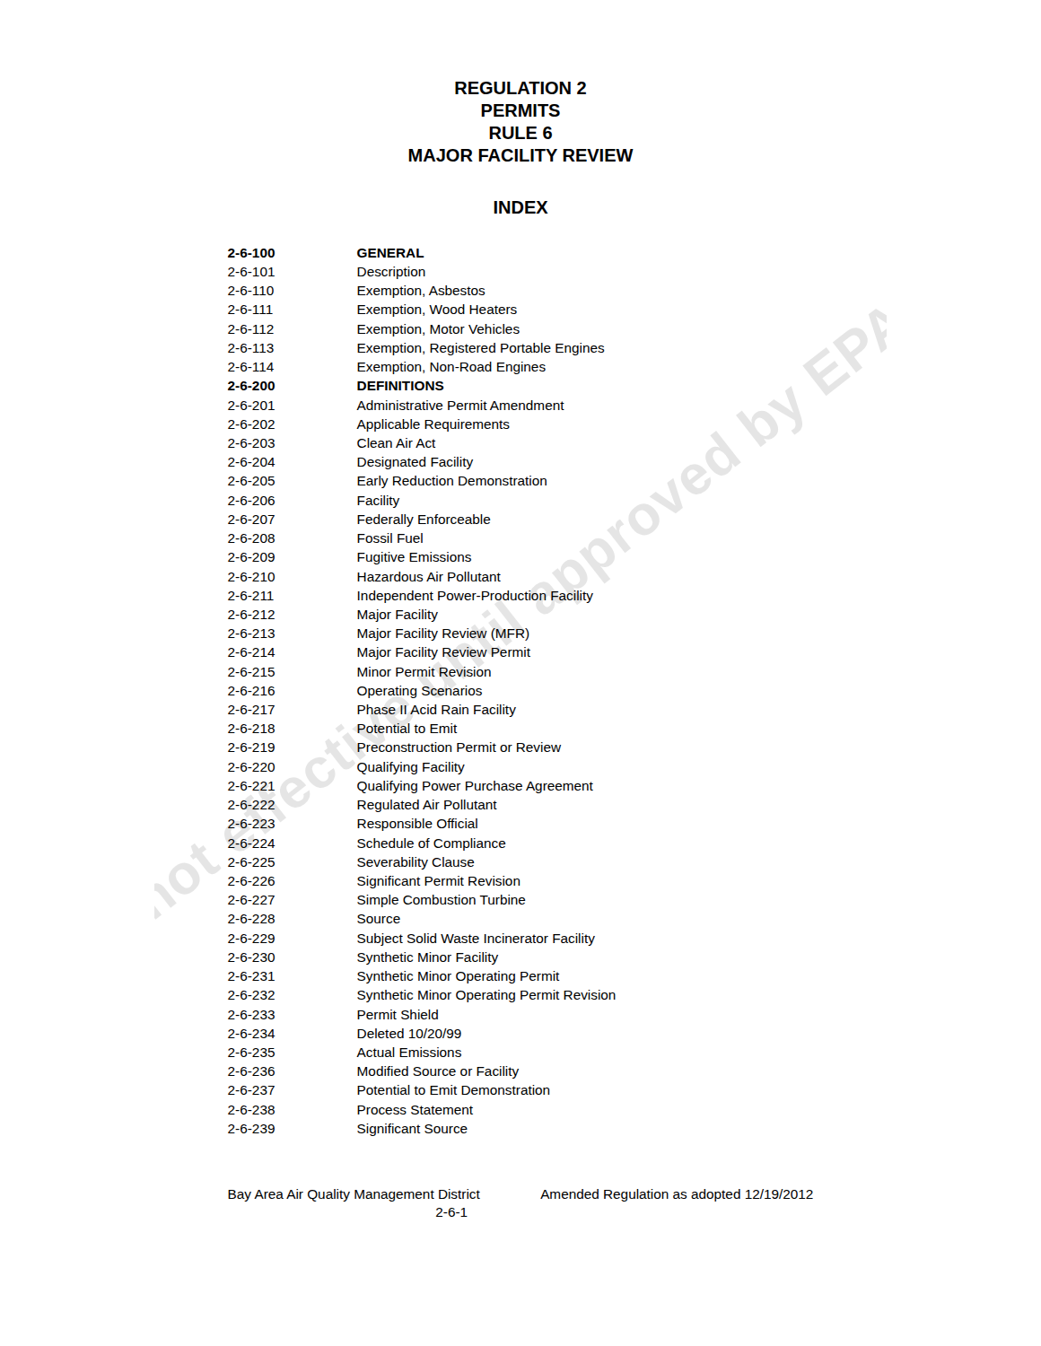not effective until approved by EPA
REGULATION 2
PERMITS
RULE 6
MAJOR FACILITY REVIEW
INDEX
| 2-6-100 | | GENERAL |
| 2-6-101 | | Description |
| 2-6-110 | | Exemption, Asbestos |
| 2-6-111 | | Exemption, Wood Heaters |
| 2-6-112 | | Exemption, Motor Vehicles |
| 2-6-113 | | Exemption, Registered Portable Engines |
| 2-6-114 | | Exemption, Non-Road Engines |
| 2-6-200 | | DEFINITIONS |
| 2-6-201 | | Administrative Permit Amendment |
| 2-6-202 | | Applicable Requirements |
| 2-6-203 | | Clean Air Act |
| 2-6-204 | | Designated Facility |
| 2-6-205 | | Early Reduction Demonstration |
| 2-6-206 | | Facility |
| 2-6-207 | | Federally Enforceable |
| 2-6-208 | | Fossil Fuel |
| 2-6-209 | | Fugitive Emissions |
| 2-6-210 | | Hazardous Air Pollutant |
| 2-6-211 | | Independent Power-Production Facility |
| 2-6-212 | | Major Facility |
| 2-6-213 | | Major Facility Review (MFR) |
| 2-6-214 | | Major Facility Review Permit |
| 2-6-215 | | Minor Permit Revision |
| 2-6-216 | | Operating Scenarios |
| 2-6-217 | | Phase II Acid Rain Facility |
| 2-6-218 | | Potential to Emit |
| 2-6-219 | | Preconstruction Permit or Review |
| 2-6-220 | | Qualifying Facility |
| 2-6-221 | | Qualifying Power Purchase Agreement |
| 2-6-222 | | Regulated Air Pollutant |
| 2-6-223 | | Responsible Official |
| 2-6-224 | | Schedule of Compliance |
| 2-6-225 | | Severability Clause |
| 2-6-226 | | Significant Permit Revision |
| 2-6-227 | | Simple Combustion Turbine |
| 2-6-228 | | Source |
| 2-6-229 | | Subject Solid Waste Incinerator Facility |
| 2-6-230 | | Synthetic Minor Facility |
| 2-6-231 | | Synthetic Minor Operating Permit |
| 2-6-232 | | Synthetic Minor Operating Permit Revision |
| 2-6-233 | | Permit Shield |
| 2-6-234 | | Deleted 10/20/99 |
| 2-6-235 | | Actual Emissions |
| 2-6-236 | | Modified Source or Facility |
| 2-6-237 | | Potential to Emit Demonstration |
| 2-6-238 | | Process Statement |
| 2-6-239 | | Significant Source |
Bay Area Air Quality Management District
Amended Regulation as adopted 12/19/2012
2-6-1